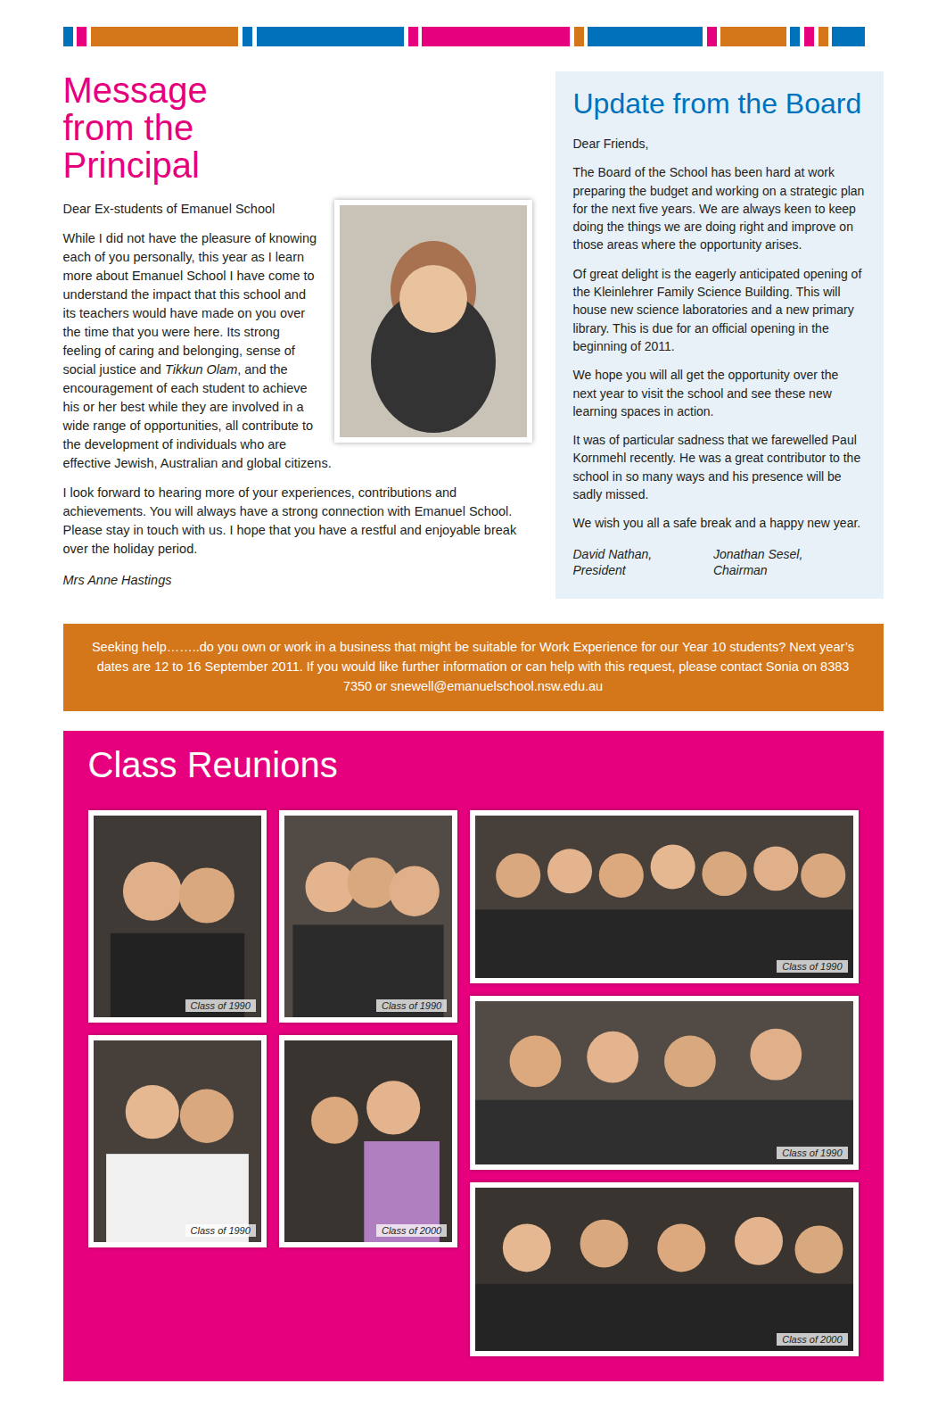Message
from the
Principal
Dear Ex-students of Emanuel School
While I did not have the pleasure of knowing each of you personally, this year as I learn more about Emanuel School I have come to understand the impact that this school and its teachers would have made on you over the time that you were here. Its strong feeling of caring and belonging, sense of social justice and Tikkun Olam, and the encouragement of each student to achieve his or her best while they are involved in a wide range of opportunities, all contribute to the development of individuals who are effective Jewish, Australian and global citizens.
I look forward to hearing more of your experiences, contributions and achievements. You will always have a strong connection with Emanuel School. Please stay in touch with us. I hope that you have a restful and enjoyable break over the holiday period.
Mrs Anne Hastings
Update from the Board
Dear Friends,
The Board of the School has been hard at work preparing the budget and working on a strategic plan for the next five years. We are always keen to keep doing the things we are doing right and improve on those areas where the opportunity arises.
Of great delight is the eagerly anticipated opening of the Kleinlehrer Family Science Building. This will house new science laboratories and a new primary library. This is due for an official opening in the beginning of 2011.
We hope you will all get the opportunity over the next year to visit the school and see these new learning spaces in action.
It was of particular sadness that we farewelled Paul Kornmehl recently. He was a great contributor to the school in so many ways and his presence will be sadly missed.
We wish you all a safe break and a happy new year.
| David Nathan, | Jonathan Sesel, |
| President | Chairman |
Seeking help……..do you own or work in a business that might be suitable for Work Experience for our Year 10 students? Next year’s dates are 12 to 16 September 2011. If you would like further information or can help with this request, please contact Sonia on 8383 7350 or snewell@emanuelschool.nsw.edu.au
Class Reunions
Class of 1990
Class of 1990
Class of 1990
Class of 2000
Class of 1990
Class of 1990
Class of 2000